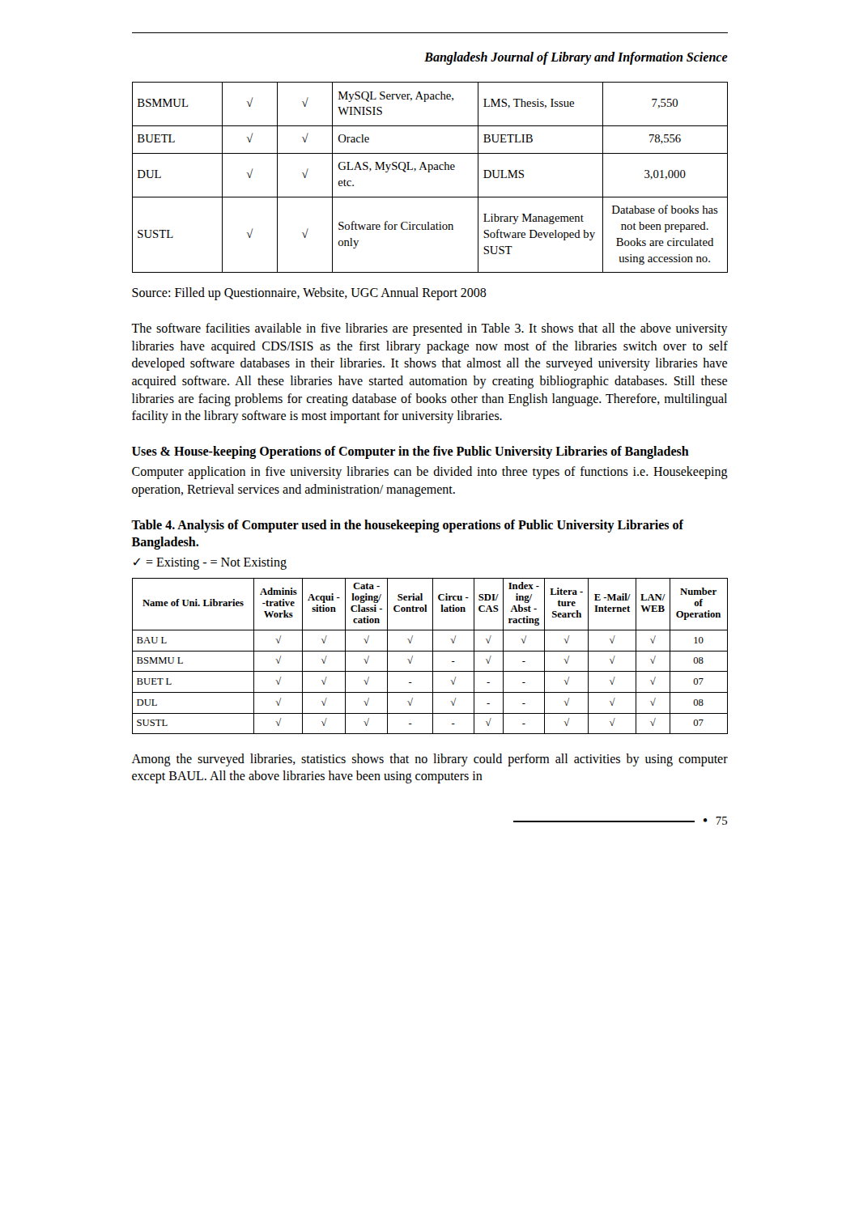Bangladesh Journal of Library and Information Science
| BSMMUL | √ | √ | MySQL Server, Apache, WINISIS | LMS, Thesis, Issue | 7,550 |
| BUETL | √ | √ | Oracle | BUETLIB | 78,556 |
| DUL | √ | √ | GLAS, MySQL, Apache etc. | DULMS | 3,01,000 |
| SUSTL | √ | √ | Software for Circulation only | Library Management Software Developed by SUST | Database of books has not been prepared. Books are circulated using accession no. |
Source: Filled up Questionnaire, Website, UGC Annual Report 2008
The software facilities available in five libraries are presented in Table 3. It shows that all the above university libraries have acquired CDS/ISIS as the first library package now most of the libraries switch over to self developed software databases in their libraries. It shows that almost all the surveyed university libraries have acquired software. All these libraries have started automation by creating bibliographic databases. Still these libraries are facing problems for creating database of books other than English language. Therefore, multilingual facility in the library software is most important for university libraries.
Uses & House-keeping Operations of Computer in the five Public University Libraries of Bangladesh
Computer application in five university libraries can be divided into three types of functions i.e. Housekeeping operation, Retrieval services and administration/ management.
Table 4. Analysis of Computer used in the housekeeping operations of Public University Libraries of Bangladesh.
✓ = Existing - = Not Existing
| Name of Uni. Libraries | Adminis -trative Works | Acqui - sition | Cata - loging/ Classi - cation | Serial Control | Circu - lation | SDI/ CAS | Index - ing/ Abst - racting | Litera - ture Search | E -Mail/ Internet | LAN/ WEB | Number of Operation |
| --- | --- | --- | --- | --- | --- | --- | --- | --- | --- | --- | --- |
| BAU L | √ | √ | √ | √ | √ | √ | √ | √ | √ | √ | 10 |
| BSMMU L | √ | √ | √ | √ | - | √ | - | √ | √ | √ | 08 |
| BUET L | √ | √ | √ | - | √ | - | - | √ | √ | √ | 07 |
| DUL | √ | √ | √ | √ | √ | - | - | √ | √ | √ | 08 |
| SUSTL | √ | √ | √ | - | - | √ | - | √ | √ | √ | 07 |
Among the surveyed libraries, statistics shows that no library could perform all activities by using computer except BAUL. All the above libraries have been using computers in
• 75